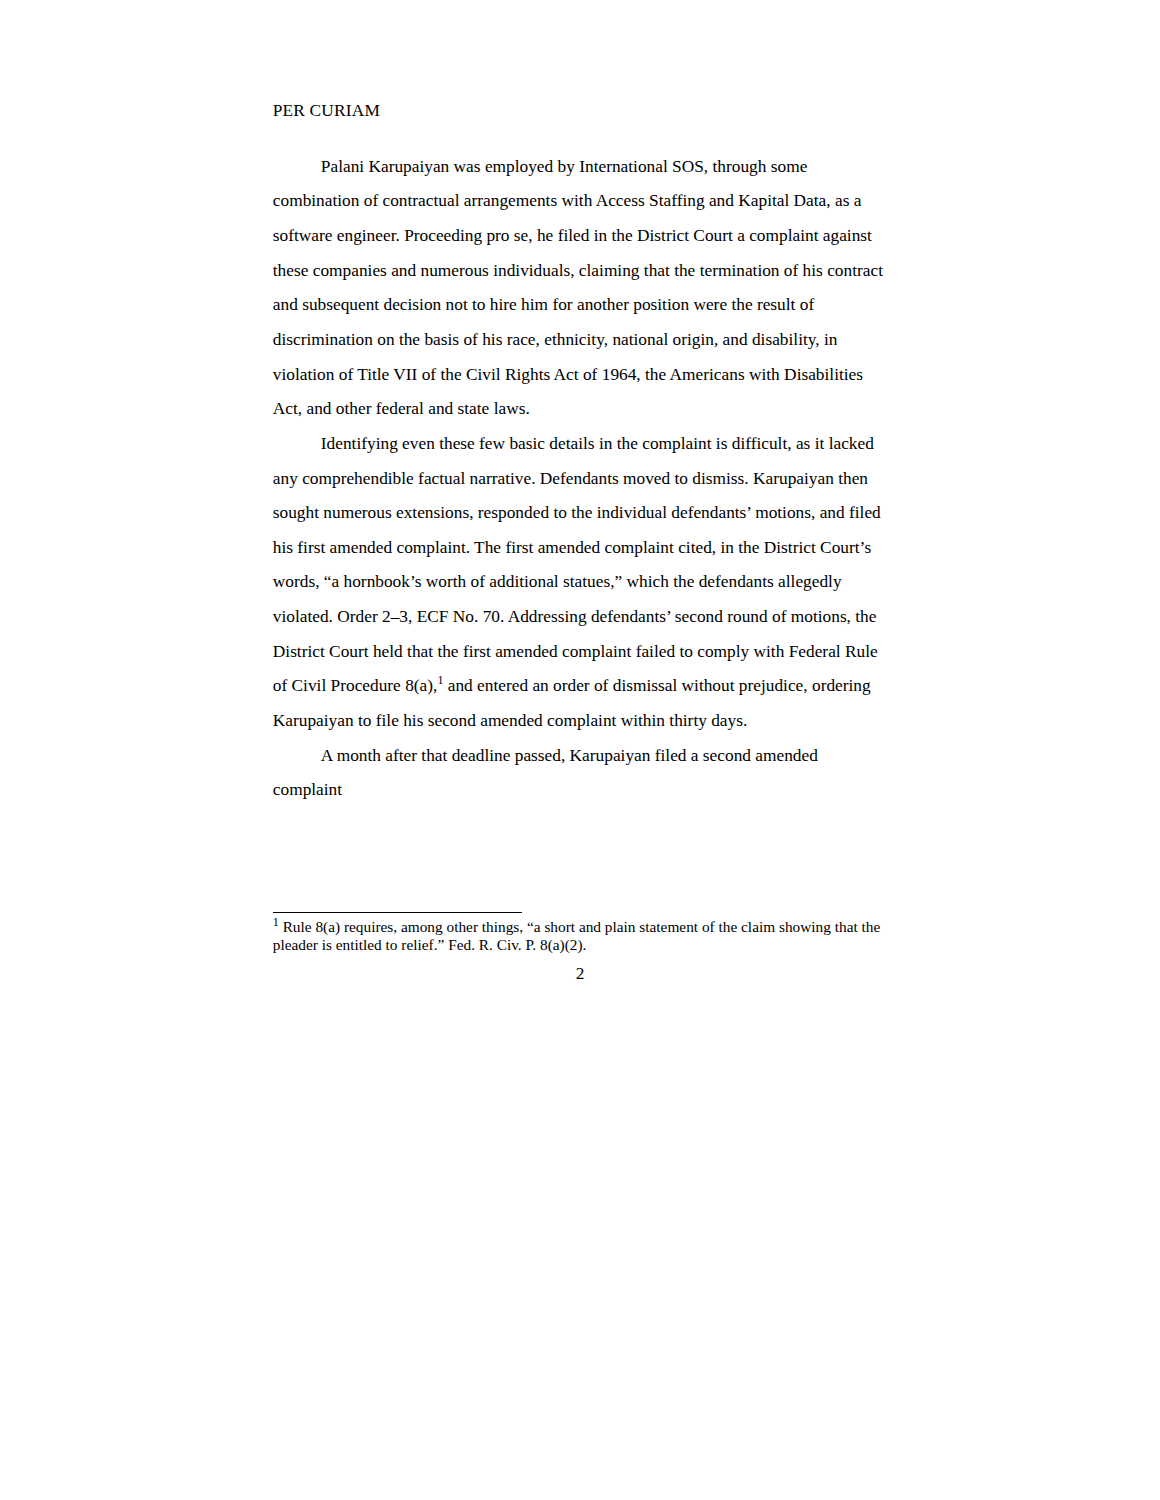PER CURIAM
Palani Karupaiyan was employed by International SOS, through some combination of contractual arrangements with Access Staffing and Kapital Data, as a software engineer. Proceeding pro se, he filed in the District Court a complaint against these companies and numerous individuals, claiming that the termination of his contract and subsequent decision not to hire him for another position were the result of discrimination on the basis of his race, ethnicity, national origin, and disability, in violation of Title VII of the Civil Rights Act of 1964, the Americans with Disabilities Act, and other federal and state laws.
Identifying even these few basic details in the complaint is difficult, as it lacked any comprehendible factual narrative. Defendants moved to dismiss. Karupaiyan then sought numerous extensions, responded to the individual defendants’ motions, and filed his first amended complaint. The first amended complaint cited, in the District Court’s words, “a hornbook’s worth of additional statues,” which the defendants allegedly violated. Order 2–3, ECF No. 70. Addressing defendants’ second round of motions, the District Court held that the first amended complaint failed to comply with Federal Rule of Civil Procedure 8(a),1 and entered an order of dismissal without prejudice, ordering Karupaiyan to file his second amended complaint within thirty days.
A month after that deadline passed, Karupaiyan filed a second amended complaint
1 Rule 8(a) requires, among other things, “a short and plain statement of the claim showing that the pleader is entitled to relief.” Fed. R. Civ. P. 8(a)(2).
2